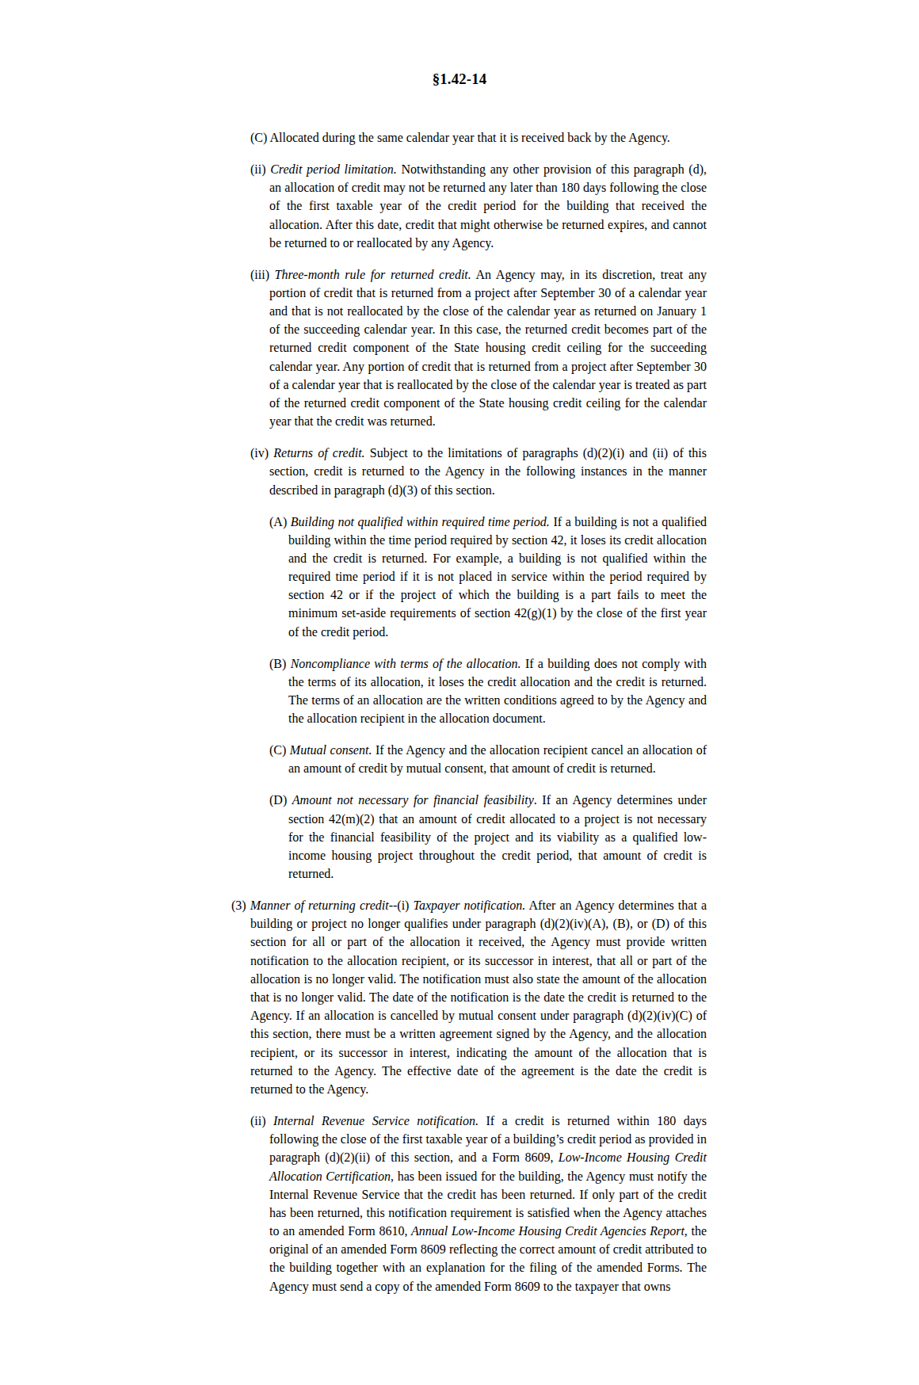§1.42-14
(C) Allocated during the same calendar year that it is received back by the Agency.
(ii) Credit period limitation. Notwithstanding any other provision of this paragraph (d), an allocation of credit may not be returned any later than 180 days following the close of the first taxable year of the credit period for the building that received the allocation. After this date, credit that might otherwise be returned expires, and cannot be returned to or reallocated by any Agency.
(iii) Three-month rule for returned credit. An Agency may, in its discretion, treat any portion of credit that is returned from a project after September 30 of a calendar year and that is not reallocated by the close of the calendar year as returned on January 1 of the succeeding calendar year. In this case, the returned credit becomes part of the returned credit component of the State housing credit ceiling for the succeeding calendar year. Any portion of credit that is returned from a project after September 30 of a calendar year that is reallocated by the close of the calendar year is treated as part of the returned credit component of the State housing credit ceiling for the calendar year that the credit was returned.
(iv) Returns of credit. Subject to the limitations of paragraphs (d)(2)(i) and (ii) of this section, credit is returned to the Agency in the following instances in the manner described in paragraph (d)(3) of this section.
(A) Building not qualified within required time period. If a building is not a qualified building within the time period required by section 42, it loses its credit allocation and the credit is returned. For example, a building is not qualified within the required time period if it is not placed in service within the period required by section 42 or if the project of which the building is a part fails to meet the minimum set-aside requirements of section 42(g)(1) by the close of the first year of the credit period.
(B) Noncompliance with terms of the allocation. If a building does not comply with the terms of its allocation, it loses the credit allocation and the credit is returned. The terms of an allocation are the written conditions agreed to by the Agency and the allocation recipient in the allocation document.
(C) Mutual consent. If the Agency and the allocation recipient cancel an allocation of an amount of credit by mutual consent, that amount of credit is returned.
(D) Amount not necessary for financial feasibility. If an Agency determines under section 42(m)(2) that an amount of credit allocated to a project is not necessary for the financial feasibility of the project and its viability as a qualified low-income housing project throughout the credit period, that amount of credit is returned.
(3) Manner of returning credit--(i) Taxpayer notification. After an Agency determines that a building or project no longer qualifies under paragraph (d)(2)(iv)(A), (B), or (D) of this section for all or part of the allocation it received, the Agency must provide written notification to the allocation recipient, or its successor in interest, that all or part of the allocation is no longer valid. The notification must also state the amount of the allocation that is no longer valid. The date of the notification is the date the credit is returned to the Agency. If an allocation is cancelled by mutual consent under paragraph (d)(2)(iv)(C) of this section, there must be a written agreement signed by the Agency, and the allocation recipient, or its successor in interest, indicating the amount of the allocation that is returned to the Agency. The effective date of the agreement is the date the credit is returned to the Agency.
(ii) Internal Revenue Service notification. If a credit is returned within 180 days following the close of the first taxable year of a building’s credit period as provided in paragraph (d)(2)(ii) of this section, and a Form 8609, Low-Income Housing Credit Allocation Certification, has been issued for the building, the Agency must notify the Internal Revenue Service that the credit has been returned. If only part of the credit has been returned, this notification requirement is satisfied when the Agency attaches to an amended Form 8610, Annual Low-Income Housing Credit Agencies Report, the original of an amended Form 8609 reflecting the correct amount of credit attributed to the building together with an explanation for the filing of the amended Forms. The Agency must send a copy of the amended Form 8609 to the taxpayer that owns